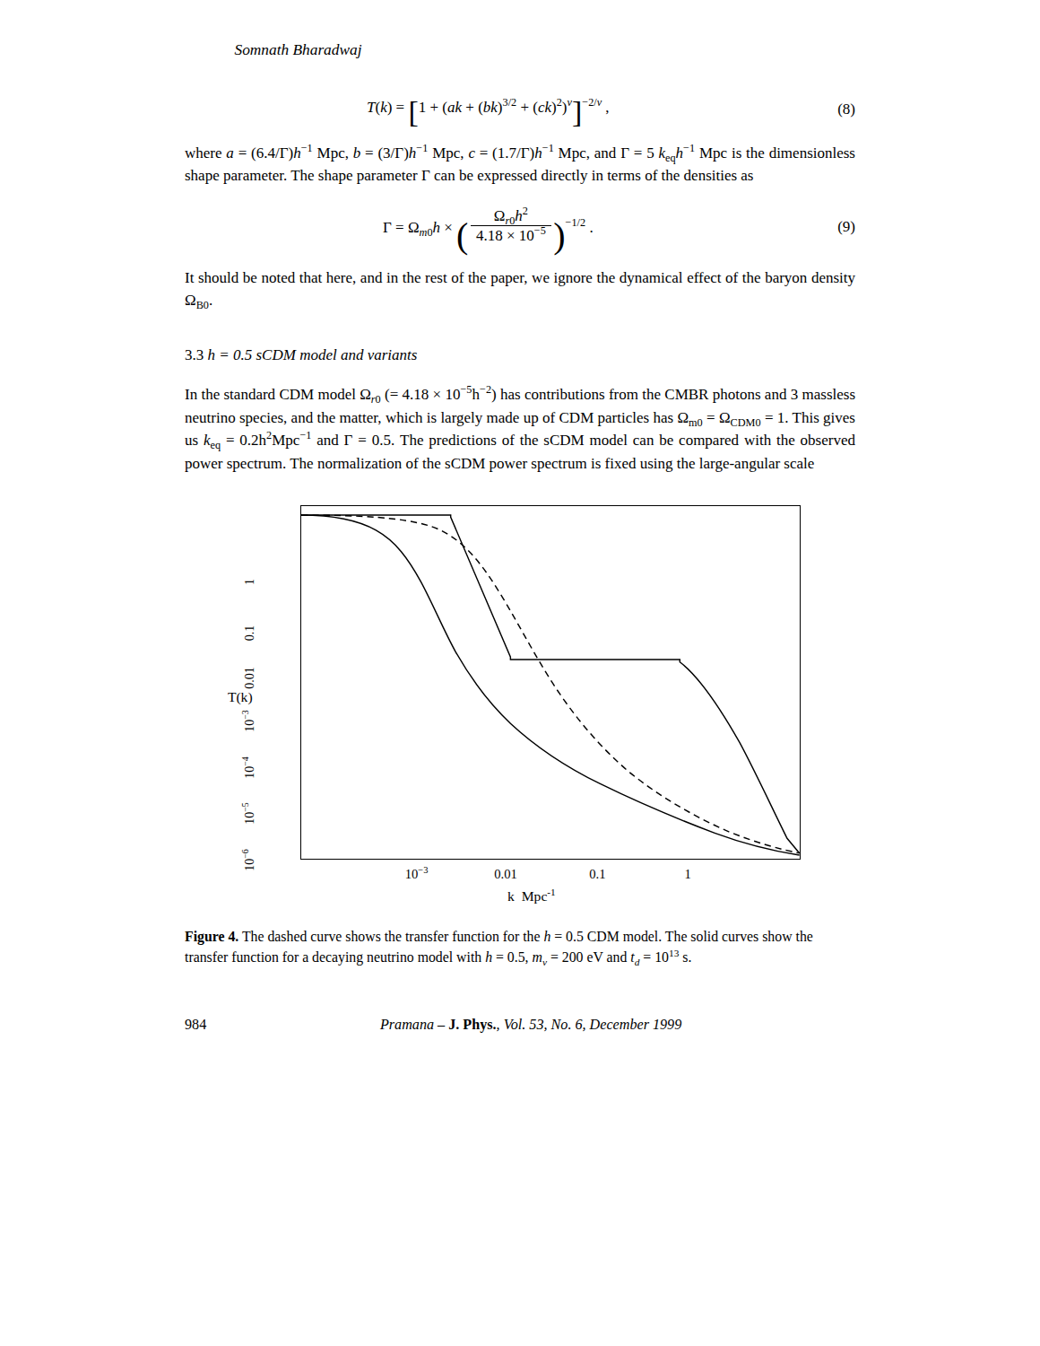Somnath Bharadwaj
T(k) = [1 + (ak + (bk)3/2 + (ck)2)ν]−2/ν ,
(8)
where a = (6.4/Γ)h−1 Mpc, b = (3/Γ)h−1 Mpc, c = (1.7/Γ)h−1 Mpc, and Γ = 5 keqh−1 Mpc is the dimensionless shape parameter. The shape parameter Γ can be expressed directly in terms of the densities as
Γ = Ωm0h × (Ωr0h24.18 × 10−5)−1/2 .
(9)
It should be noted that here, and in the rest of the paper, we ignore the dynamical effect of the baryon density ΩB0.
3.3 h = 0.5 sCDM model and variants
In the standard CDM model Ωr0 (= 4.18 × 10−5h−2) has contributions from the CMBR photons and 3 massless neutrino species, and the matter, which is largely made up of CDM particles has Ωm0 = ΩCDM0 = 1. This gives us keq = 0.2h2Mpc−1 and Γ = 0.5. The predictions of the sCDM model can be compared with the observed power spectrum. The normalization of the sCDM power spectrum is fixed using the large-angular scale
T(k)
10−6
10−5
10−4
10−3
0.01
0.1
1
10−3
0.01
0.1
1
k Mpc-1
Figure 4. The dashed curve shows the transfer function for the h = 0.5 CDM model. The solid curves show the transfer function for a decaying neutrino model with h = 0.5, mν = 200 eV and td = 1013 s.
984
Pramana – J. Phys., Vol. 53, No. 6, December 1999